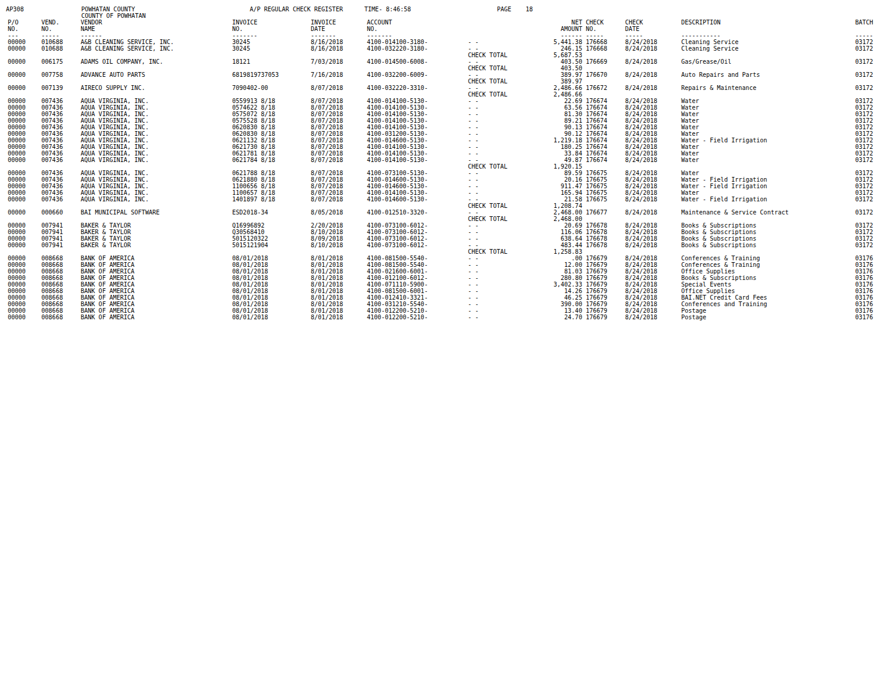AP308 POWHATAN COUNTY A/P REGULAR CHECK REGISTER TIME- 8:46:58 PAGE 18 COUNTY OF POWHATAN
| P/O NO. | VEND. NO. | VENDOR NAME | INVOICE NO. | INVOICE DATE | ACCOUNT NO. | | NET AMOUNT | CHECK NO. | CHECK DATE | DESCRIPTION | BATCH |
| --- | --- | --- | --- | --- | --- | --- | --- | --- | --- | --- | --- |
| --- | ----- | ------ | ------- | ------- | ------- | | ------ | ----- | ----- | ----------- | ----- |
| 00000 | 010688 | A&B CLEANING SERVICE, INC. | 30245 | 8/16/2018 | 4100-014100-3180- | - - | 5,441.38 | 176668 | 8/24/2018 | Cleaning Service | 03172 |
| 00000 | 010688 | A&B CLEANING SERVICE, INC. | 30245 | 8/16/2018 | 4100-032220-3180- | - - | 246.15 | 176668 | 8/24/2018 | Cleaning Service | 03172 |
| | | | | | | CHECK TOTAL | 5,687.53 | | | | |
| 00000 | 006175 | ADAMS OIL COMPANY, INC. | 18121 | 7/03/2018 | 4100-014500-6008- | - - | 403.50 | 176669 | 8/24/2018 | Gas/Grease/Oil | 03172 |
| | | | | | | CHECK TOTAL | 403.50 | | | | |
| 00000 | 007758 | ADVANCE AUTO PARTS | 6819819737053 | 7/16/2018 | 4100-032200-6009- | - - | 389.97 | 176670 | 8/24/2018 | Auto Repairs and Parts | 03172 |
| | | | | | | CHECK TOTAL | 389.97 | | | | |
| 00000 | 007139 | AIRECO SUPPLY INC. | 7090402-00 | 8/07/2018 | 4100-032220-3310- | - - | 2,486.66 | 176672 | 8/24/2018 | Repairs & Maintenance | 03172 |
| | | | | | | CHECK TOTAL | 2,486.66 | | | | |
| 00000 | 007436 | AQUA VIRGINIA, INC. | 0559913 8/18 | 8/07/2018 | 4100-014100-5130- | - - | 22.69 | 176674 | 8/24/2018 | Water | 03172 |
| 00000 | 007436 | AQUA VIRGINIA, INC. | 0574622 8/18 | 8/07/2018 | 4100-014100-5130- | - - | 63.56 | 176674 | 8/24/2018 | Water | 03172 |
| 00000 | 007436 | AQUA VIRGINIA, INC. | 0575072 8/18 | 8/07/2018 | 4100-014100-5130- | - - | 81.30 | 176674 | 8/24/2018 | Water | 03172 |
| 00000 | 007436 | AQUA VIRGINIA, INC. | 0575528 8/18 | 8/07/2018 | 4100-014100-5130- | - - | 89.21 | 176674 | 8/24/2018 | Water | 03172 |
| 00000 | 007436 | AQUA VIRGINIA, INC. | 0620830 8/18 | 8/07/2018 | 4100-014100-5130- | - - | 90.13 | 176674 | 8/24/2018 | Water | 03172 |
| 00000 | 007436 | AQUA VIRGINIA, INC. | 0620830 8/18 | 8/07/2018 | 4100-031200-5130- | - - | 90.12 | 176674 | 8/24/2018 | Water | 03172 |
| 00000 | 007436 | AQUA VIRGINIA, INC. | 0621132 8/18 | 8/07/2018 | 4100-014600-5130- | - - | 1,219.18 | 176674 | 8/24/2018 | Water - Field Irrigation | 03172 |
| 00000 | 007436 | AQUA VIRGINIA, INC. | 0621730 8/18 | 8/07/2018 | 4100-014100-5130- | - - | 180.25 | 176674 | 8/24/2018 | Water | 03172 |
| 00000 | 007436 | AQUA VIRGINIA, INC. | 0621781 8/18 | 8/07/2018 | 4100-014100-5130- | - - | 33.84 | 176674 | 8/24/2018 | Water | 03172 |
| 00000 | 007436 | AQUA VIRGINIA, INC. | 0621784 8/18 | 8/07/2018 | 4100-014100-5130- | - - | 49.87 | 176674 | 8/24/2018 | Water | 03172 |
| | | | | | | CHECK TOTAL | 1,920.15 | | | | |
| 00000 | 007436 | AQUA VIRGINIA, INC. | 0621788 8/18 | 8/07/2018 | 4100-073100-5130- | - - | 89.59 | 176675 | 8/24/2018 | Water | 03172 |
| 00000 | 007436 | AQUA VIRGINIA, INC. | 0621880 8/18 | 8/07/2018 | 4100-014600-5130- | - - | 20.16 | 176675 | 8/24/2018 | Water - Field Irrigation | 03172 |
| 00000 | 007436 | AQUA VIRGINIA, INC. | 1100656 8/18 | 8/07/2018 | 4100-014600-5130- | - - | 911.47 | 176675 | 8/24/2018 | Water - Field Irrigation | 03172 |
| 00000 | 007436 | AQUA VIRGINIA, INC. | 1100657 8/18 | 8/07/2018 | 4100-014100-5130- | - - | 165.94 | 176675 | 8/24/2018 | Water | 03172 |
| 00000 | 007436 | AQUA VIRGINIA, INC. | 1401897 8/18 | 8/07/2018 | 4100-014600-5130- | - - | 21.58 | 176675 | 8/24/2018 | Water - Field Irrigation | 03172 |
| | | | | | | CHECK TOTAL | 1,208.74 | | | | |
| 00000 | 000660 | BAI MUNICIPAL SOFTWARE | ESD2018-34 | 8/05/2018 | 4100-012510-3320- | - - | 2,468.00 | 176677 | 8/24/2018 | Maintenance & Service Contract | 03172 |
| | | | | | | CHECK TOTAL | 2,468.00 | | | | |
| 00000 | 007941 | BAKER & TAYLOR | Q16996892 | 2/20/2018 | 4100-073100-6012- | - - | 20.69 | 176678 | 8/24/2018 | Books & Subscriptions | 03172 |
| 00000 | 007941 | BAKER & TAYLOR | Q30568410 | 8/10/2018 | 4100-073100-6012- | - - | 116.06 | 176678 | 8/24/2018 | Books & Subscriptions | 03172 |
| 00000 | 007941 | BAKER & TAYLOR | 5015120322 | 8/09/2018 | 4100-073100-6012- | - - | 638.64 | 176678 | 8/24/2018 | Books & Subscriptions | 03172 |
| 00000 | 007941 | BAKER & TAYLOR | 5015121904 | 8/10/2018 | 4100-073100-6012- | - - | 483.44 | 176678 | 8/24/2018 | Books & Subscriptions | 03172 |
| | | | | | | CHECK TOTAL | 1,258.83 | | | | |
| 00000 | 008668 | BANK OF AMERICA | 08/01/2018 | 8/01/2018 | 4100-081500-5540- | - - | .00 | 176679 | 8/24/2018 | Conferences & Training | 03176 |
| 00000 | 008668 | BANK OF AMERICA | 08/01/2018 | 8/01/2018 | 4100-081500-5540- | - - | 12.00 | 176679 | 8/24/2018 | Conferences & Training | 03176 |
| 00000 | 008668 | BANK OF AMERICA | 08/01/2018 | 8/01/2018 | 4100-021600-6001- | - - | 81.03 | 176679 | 8/24/2018 | Office Supplies | 03176 |
| 00000 | 008668 | BANK OF AMERICA | 08/01/2018 | 8/01/2018 | 4100-012100-6012- | - - | 280.80 | 176679 | 8/24/2018 | Books & Subscriptions | 03176 |
| 00000 | 008668 | BANK OF AMERICA | 08/01/2018 | 8/01/2018 | 4100-071110-5900- | - - | 3,402.33 | 176679 | 8/24/2018 | Special Events | 03176 |
| 00000 | 008668 | BANK OF AMERICA | 08/01/2018 | 8/01/2018 | 4100-081500-6001- | - - | 14.26 | 176679 | 8/24/2018 | Office Supplies | 03176 |
| 00000 | 008668 | BANK OF AMERICA | 08/01/2018 | 8/01/2018 | 4100-012410-3321- | - - | 46.25 | 176679 | 8/24/2018 | BAI.NET Credit Card Fees | 03176 |
| 00000 | 008668 | BANK OF AMERICA | 08/01/2018 | 8/01/2018 | 4100-031210-5540- | - - | 390.00 | 176679 | 8/24/2018 | Conferences and Training | 03176 |
| 00000 | 008668 | BANK OF AMERICA | 08/01/2018 | 8/01/2018 | 4100-012200-5210- | - - | 13.40 | 176679 | 8/24/2018 | Postage | 03176 |
| 00000 | 008668 | BANK OF AMERICA | 08/01/2018 | 8/01/2018 | 4100-012200-5210- | - - | 24.70 | 176679 | 8/24/2018 | Postage | 03176 |